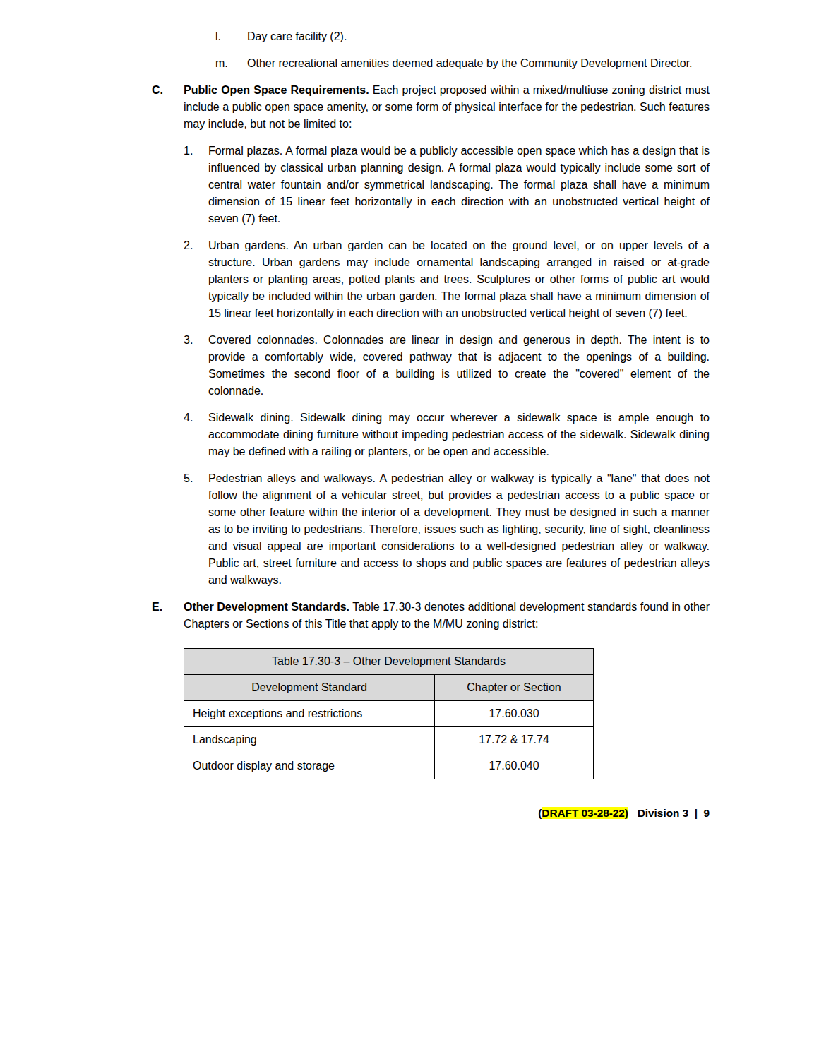l.
Day care facility (2).
m.
Other recreational amenities deemed adequate by the Community Development Director.
C.
Public Open Space Requirements. Each project proposed within a mixed/multiuse zoning district must include a public open space amenity, or some form of physical interface for the pedestrian. Such features may include, but not be limited to:
1.
Formal plazas. A formal plaza would be a publicly accessible open space which has a design that is influenced by classical urban planning design. A formal plaza would typically include some sort of central water fountain and/or symmetrical landscaping. The formal plaza shall have a minimum dimension of 15 linear feet horizontally in each direction with an unobstructed vertical height of seven (7) feet.
2.
Urban gardens. An urban garden can be located on the ground level, or on upper levels of a structure. Urban gardens may include ornamental landscaping arranged in raised or at-grade planters or planting areas, potted plants and trees. Sculptures or other forms of public art would typically be included within the urban garden. The formal plaza shall have a minimum dimension of 15 linear feet horizontally in each direction with an unobstructed vertical height of seven (7) feet.
3.
Covered colonnades. Colonnades are linear in design and generous in depth. The intent is to provide a comfortably wide, covered pathway that is adjacent to the openings of a building. Sometimes the second floor of a building is utilized to create the "covered" element of the colonnade.
4.
Sidewalk dining. Sidewalk dining may occur wherever a sidewalk space is ample enough to accommodate dining furniture without impeding pedestrian access of the sidewalk. Sidewalk dining may be defined with a railing or planters, or be open and accessible.
5.
Pedestrian alleys and walkways. A pedestrian alley or walkway is typically a "lane" that does not follow the alignment of a vehicular street, but provides a pedestrian access to a public space or some other feature within the interior of a development. They must be designed in such a manner as to be inviting to pedestrians. Therefore, issues such as lighting, security, line of sight, cleanliness and visual appeal are important considerations to a well-designed pedestrian alley or walkway. Public art, street furniture and access to shops and public spaces are features of pedestrian alleys and walkways.
E.
Other Development Standards. Table 17.30-3 denotes additional development standards found in other Chapters or Sections of this Title that apply to the M/MU zoning district:
Table 17.30-3 – Other Development Standards
| Development Standard | Chapter or Section |
| --- | --- |
| Height exceptions and restrictions | 17.60.030 |
| Landscaping | 17.72 & 17.74 |
| Outdoor display and storage | 17.60.040 |
(DRAFT 03-28-22) Division 3 | 9